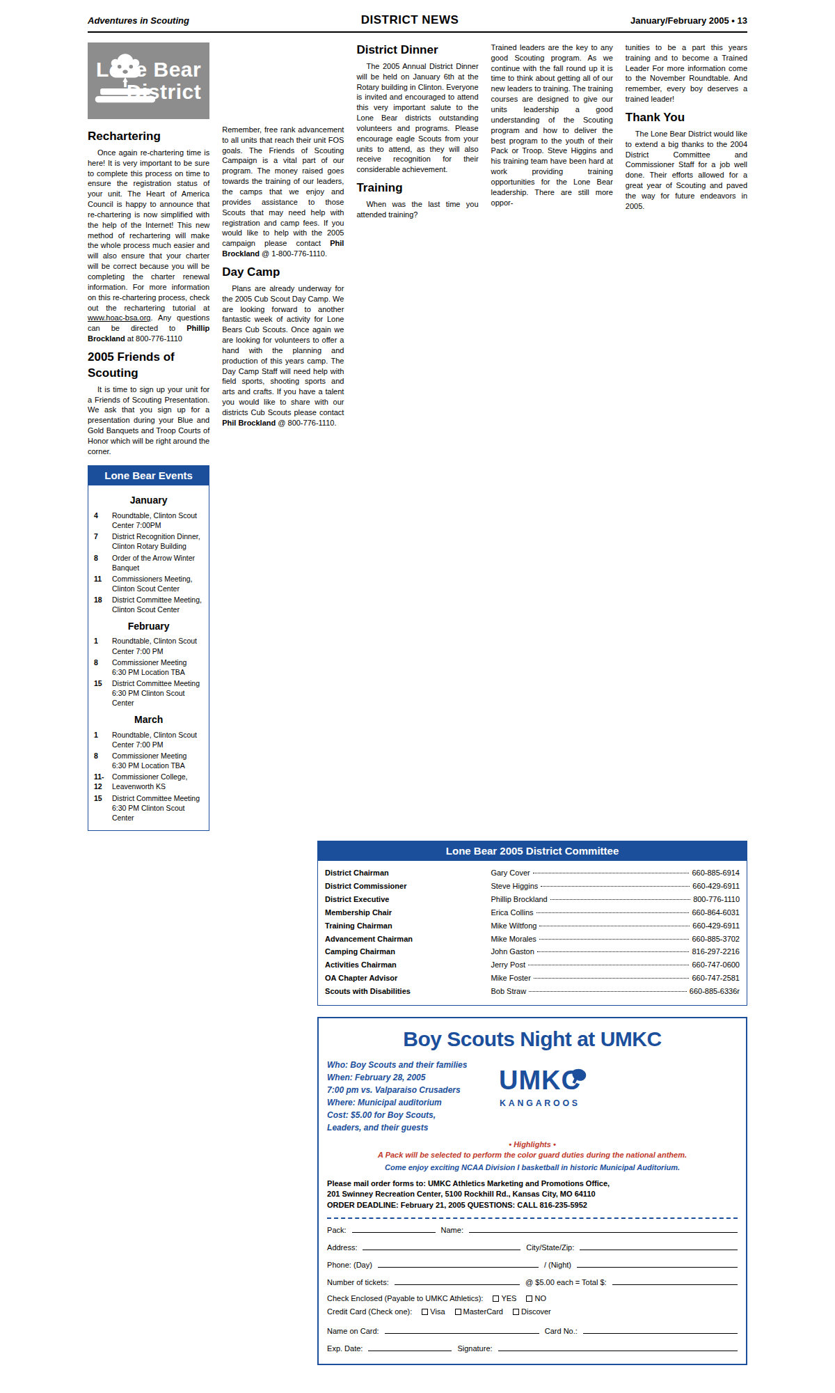Adventures in Scouting
DISTRICT NEWS
January/February 2005 • 13
Lone Bear
District
Rechartering
Once again re-chartering time is here! It is very important to be sure to complete this process on time to ensure the registration status of your unit. The Heart of America Council is happy to announce that re-chartering is now simplified with the help of the Internet! This new method of rechartering will make the whole process much easier and will also ensure that your charter will be correct because you will be completing the charter renewal information. For more information on this re-chartering process, check out the rechartering tutorial at www.hoac-bsa.org. Any questions can be directed to Phillip Brockland at 800-776-1110
2005 Friends of Scouting
It is time to sign up your unit for a Friends of Scouting Presentation. We ask that you sign up for a presentation during your Blue and Gold Banquets and Troop Courts of Honor which will be right around the corner.
Lone Bear Events
January
| 4 | Roundtable, Clinton Scout Center 7:00PM |
| 7 | District Recognition Dinner, Clinton Rotary Building |
| 8 | Order of the Arrow Winter Banquet |
| 11 | Commissioners Meeting, Clinton Scout Center |
| 18 | District Committee Meeting, Clinton Scout Center |
February
| 1 | Roundtable, Clinton Scout Center 7:00 PM |
| 8 | Commissioner Meeting 6:30 PM Location TBA |
| 15 | District Committee Meeting 6:30 PM Clinton Scout Center |
March
| 1 | Roundtable, Clinton Scout Center 7:00 PM |
| 8 | Commissioner Meeting 6:30 PM Location TBA |
| 11-12 | Commissioner College, Leavenworth KS |
| 15 | District Committee Meeting 6:30 PM Clinton Scout Center |
Remember, free rank advancement to all units that reach their unit FOS goals. The Friends of Scouting Campaign is a vital part of our program. The money raised goes towards the training of our leaders, the camps that we enjoy and provides assistance to those Scouts that may need help with registration and camp fees. If you would like to help with the 2005 campaign please contact Phil Brockland @ 1-800-776-1110.
Day Camp
Plans are already underway for the 2005 Cub Scout Day Camp. We are looking forward to another fantastic week of activity for Lone Bears Cub Scouts. Once again we are looking for volunteers to offer a hand with the planning and production of this years camp. The Day Camp Staff will need help with field sports, shooting sports and arts and crafts. If you have a talent you would like to share with our districts Cub Scouts please contact Phil Brockland @ 800-776-1110.
District Dinner
The 2005 Annual District Dinner will be held on January 6th at the Rotary building in Clinton. Everyone is invited and encouraged to attend this very important salute to the Lone Bear districts outstanding volunteers and programs. Please encourage eagle Scouts from your units to attend, as they will also receive recognition for their considerable achievement.
Training
When was the last time you attended training?
Trained leaders are the key to any good Scouting program. As we continue with the fall round up it is time to think about getting all of our new leaders to training. The training courses are designed to give our units leadership a good understanding of the Scouting program and how to deliver the best program to the youth of their Pack or Troop. Steve Higgins and his training team have been hard at work providing training opportunities for the Lone Bear leadership. There are still more oppor-
tunities to be a part this years training and to become a Trained Leader For more information come to the November Roundtable. And remember, every boy deserves a trained leader!
Thank You
The Lone Bear District would like to extend a big thanks to the 2004 District Committee and Commissioner Staff for a job well done. Their efforts allowed for a great year of Scouting and paved the way for future endeavors in 2005.
Lone Bear 2005 District Committee
| District Chairman | Gary Cover 660-885-6914 |
| District Commissioner | Steve Higgins 660-429-6911 |
| District Executive | Phillip Brockland 800-776-1110 |
| Membership Chair | Erica Collins 660-864-6031 |
| Training Chairman | Mike Wiltfong 660-429-6911 |
| Advancement Chairman | Mike Morales 660-885-3702 |
| Camping Chairman | John Gaston 816-297-2216 |
| Activities Chairman | Jerry Post 660-747-0600 |
| OA Chapter Advisor | Mike Foster 660-747-2581 |
| Scouts with Disabilities | Bob Straw 660-885-6336r |
Boy Scouts Night at UMKC
Who: Boy Scouts and their families
When: February 28, 2005
7:00 pm vs. Valparaiso Crusaders
Where: Municipal auditorium
Cost: $5.00 for Boy Scouts,
Leaders, and their guests
UMKC KANGAROOS
• Highlights •
A Pack will be selected to perform the color guard duties during the national anthem.
Come enjoy exciting NCAA Division I basketball in historic Municipal Auditorium.
Please mail order forms to: UMKC Athletics Marketing and Promotions Office,
201 Swinney Recreation Center, 5100 Rockhill Rd., Kansas City, MO 64110
ORDER DEADLINE: February 21, 2005 QUESTIONS: CALL 816-235-5952
Pack: Name:
Address: City/State/Zip:
Phone: (Day) / (Night)
Number of tickets: @ $5.00 each = Total $:
Check Enclosed (Payable to UMKC Athletics): YES NO
Credit Card (Check one): Visa MasterCard Discover
Name on Card: Card No.:
Exp. Date: Signature: